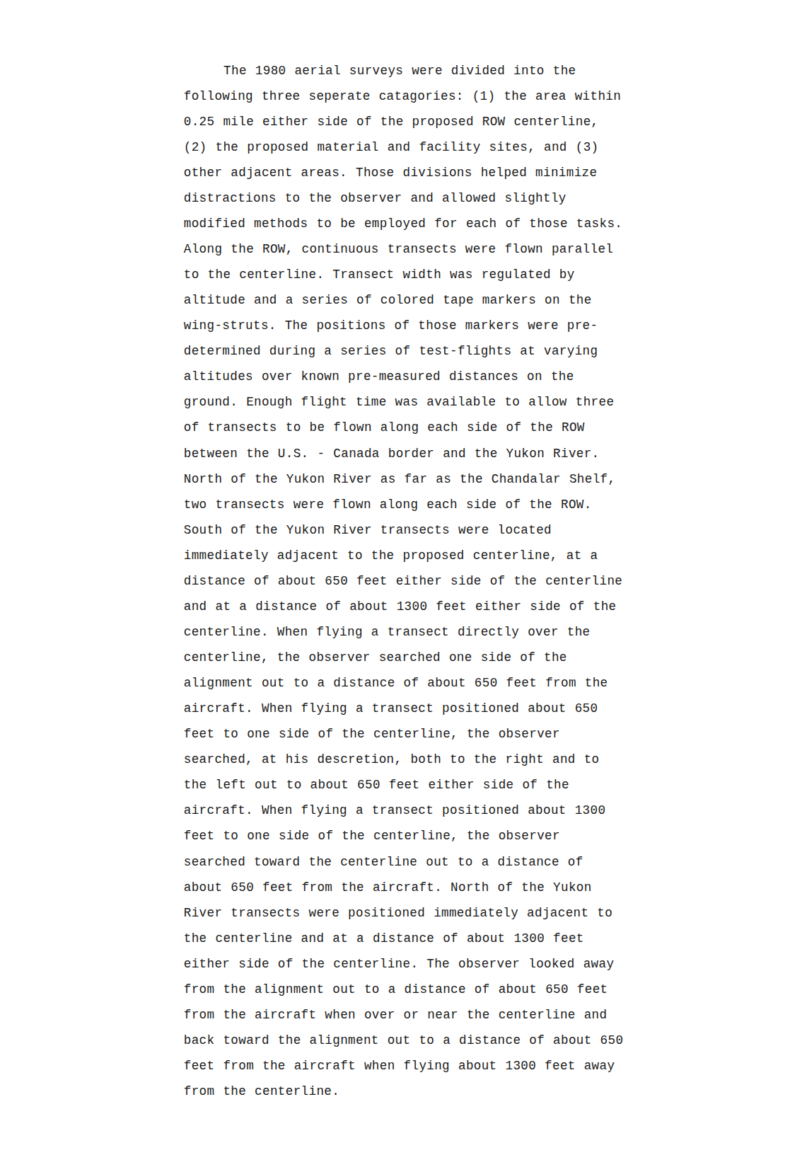The 1980 aerial surveys were divided into the following three seperate catagories: (1) the area within 0.25 mile either side of the proposed ROW centerline, (2) the proposed material and facility sites, and (3) other adjacent areas. Those divisions helped minimize distractions to the observer and allowed slightly modified methods to be employed for each of those tasks. Along the ROW, continuous transects were flown parallel to the centerline. Transect width was regulated by altitude and a series of colored tape markers on the wing-struts. The positions of those markers were pre-determined during a series of test-flights at varying altitudes over known pre-measured distances on the ground. Enough flight time was available to allow three of transects to be flown along each side of the ROW between the U.S. - Canada border and the Yukon River. North of the Yukon River as far as the Chandalar Shelf, two transects were flown along each side of the ROW. South of the Yukon River transects were located immediately adjacent to the proposed centerline, at a distance of about 650 feet either side of the centerline and at a distance of about 1300 feet either side of the centerline. When flying a transect directly over the centerline, the observer searched one side of the alignment out to a distance of about 650 feet from the aircraft. When flying a transect positioned about 650 feet to one side of the centerline, the observer searched, at his descretion, both to the right and to the left out to about 650 feet either side of the aircraft. When flying a transect positioned about 1300 feet to one side of the centerline, the observer searched toward the centerline out to a distance of about 650 feet from the aircraft. North of the Yukon River transects were positioned immediately adjacent to the centerline and at a distance of about 1300 feet either side of the centerline. The observer looked away from the alignment out to a distance of about 650 feet from the aircraft when over or near the centerline and back toward the alignment out to a distance of about 650 feet from the aircraft when flying about 1300 feet away from the centerline.